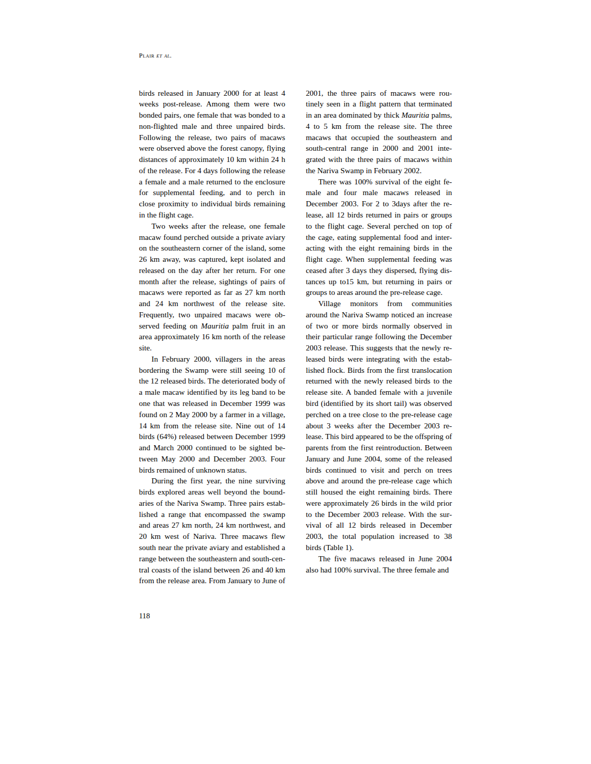Plair et al.
birds released in January 2000 for at least 4 weeks post-release. Among them were two bonded pairs, one female that was bonded to a non-flighted male and three unpaired birds. Following the release, two pairs of macaws were observed above the forest canopy, flying distances of approximately 10 km within 24 h of the release. For 4 days following the release a female and a male returned to the enclosure for supplemental feeding, and to perch in close proximity to individual birds remaining in the flight cage.
Two weeks after the release, one female macaw found perched outside a private aviary on the southeastern corner of the island, some 26 km away, was captured, kept isolated and released on the day after her return. For one month after the release, sightings of pairs of macaws were reported as far as 27 km north and 24 km northwest of the release site. Frequently, two unpaired macaws were observed feeding on Mauritia palm fruit in an area approximately 16 km north of the release site.
In February 2000, villagers in the areas bordering the Swamp were still seeing 10 of the 12 released birds. The deteriorated body of a male macaw identified by its leg band to be one that was released in December 1999 was found on 2 May 2000 by a farmer in a village, 14 km from the release site. Nine out of 14 birds (64%) released between December 1999 and March 2000 continued to be sighted between May 2000 and December 2003. Four birds remained of unknown status.
During the first year, the nine surviving birds explored areas well beyond the boundaries of the Nariva Swamp. Three pairs established a range that encompassed the swamp and areas 27 km north, 24 km northwest, and 20 km west of Nariva. Three macaws flew south near the private aviary and established a range between the southeastern and south-central coasts of the island between 26 and 40 km from the release area. From January to June of 2001, the three pairs of macaws were routinely seen in a flight pattern that terminated in an area dominated by thick Mauritia palms, 4 to 5 km from the release site. The three macaws that occupied the southeastern and south-central range in 2000 and 2001 integrated with the three pairs of macaws within the Nariva Swamp in February 2002.
There was 100% survival of the eight female and four male macaws released in December 2003. For 2 to 3days after the release, all 12 birds returned in pairs or groups to the flight cage. Several perched on top of the cage, eating supplemental food and interacting with the eight remaining birds in the flight cage. When supplemental feeding was ceased after 3 days they dispersed, flying distances up to15 km, but returning in pairs or groups to areas around the pre-release cage.
Village monitors from communities around the Nariva Swamp noticed an increase of two or more birds normally observed in their particular range following the December 2003 release. This suggests that the newly released birds were integrating with the established flock. Birds from the first translocation returned with the newly released birds to the release site. A banded female with a juvenile bird (identified by its short tail) was observed perched on a tree close to the pre-release cage about 3 weeks after the December 2003 release. This bird appeared to be the offspring of parents from the first reintroduction. Between January and June 2004, some of the released birds continued to visit and perch on trees above and around the pre-release cage which still housed the eight remaining birds. There were approximately 26 birds in the wild prior to the December 2003 release. With the survival of all 12 birds released in December 2003, the total population increased to 38 birds (Table 1).
The five macaws released in June 2004 also had 100% survival. The three female and
118